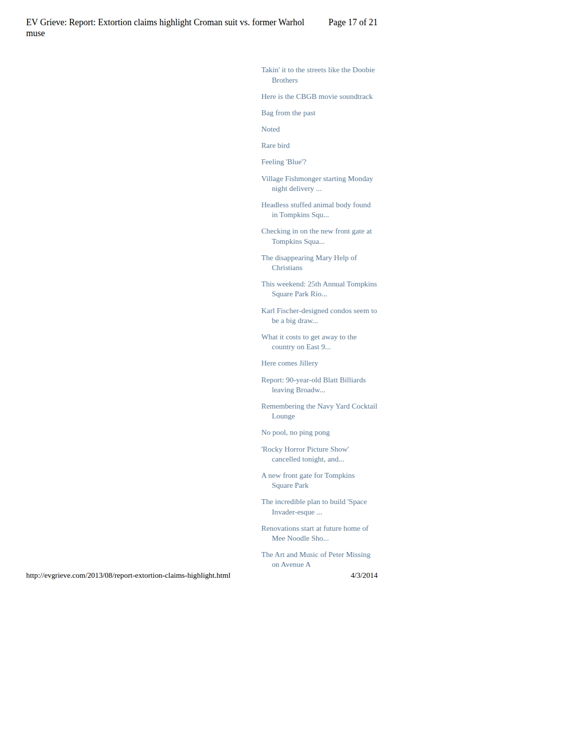EV Grieve: Report: Extortion claims highlight Croman suit vs. former Warhol muse
Page 17 of 21
Takin' it to the streets like the Doobie Brothers
Here is the CBGB movie soundtrack
Bag from the past
Noted
Rare bird
Feeling 'Blue'?
Village Fishmonger starting Monday night delivery ...
Headless stuffed animal body found in Tompkins Squ...
Checking in on the new front gate at Tompkins Squa...
The disappearing Mary Help of Christians
This weekend: 25th Annual Tompkins Square Park Rio...
Karl Fischer-designed condos seem to be a big draw...
What it costs to get away to the country on East 9...
Here comes Jillery
Report: 90-year-old Blatt Billiards leaving Broadw...
Remembering the Navy Yard Cocktail Lounge
No pool, no ping pong
'Rocky Horror Picture Show' cancelled tonight, and...
A new front gate for Tompkins Square Park
The incredible plan to build 'Space Invader-esque ...
Renovations start at future home of Mee Noodle Sho...
The Art and Music of Peter Missing on Avenue A
http://evgrieve.com/2013/08/report-extortion-claims-highlight.html
4/3/2014